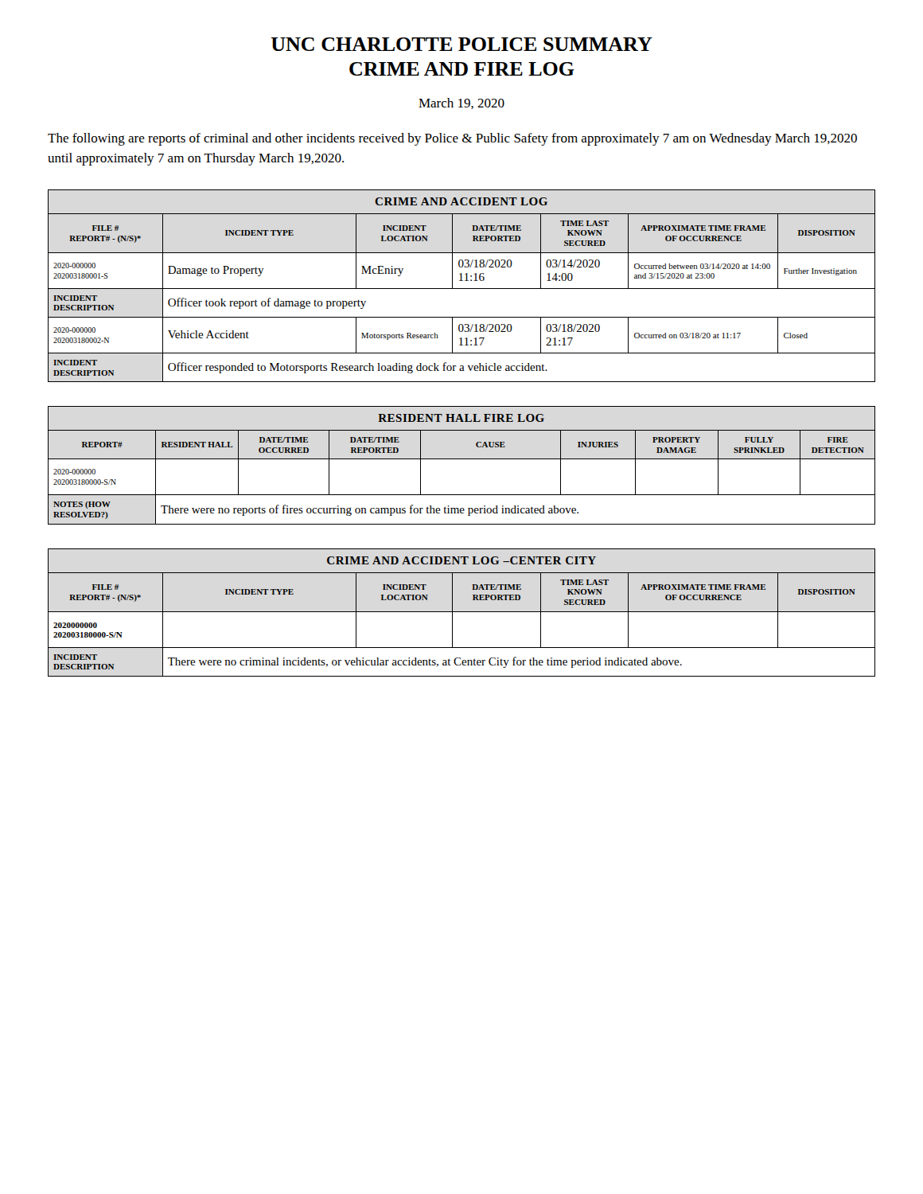UNC CHARLOTTE POLICE SUMMARY
CRIME AND FIRE LOG
March 19, 2020
The following are reports of criminal and other incidents received by Police & Public Safety from approximately 7 am on Wednesday March 19,2020 until approximately 7 am on Thursday March 19,2020.
CRIME AND ACCIDENT LOG
| FILE # REPORT# - (N/S)* | INCIDENT TYPE | INCIDENT LOCATION | DATE/TIME REPORTED | TIME LAST KNOWN SECURED | APPROXIMATE TIME FRAME OF OCCURRENCE | DISPOSITION |
| --- | --- | --- | --- | --- | --- | --- |
| 2020-000000 202003180001-S | Damage to Property | McEniry | 03/18/2020 11:16 | 03/14/2020 14:00 | Occurred between 03/14/2020 at 14:00 and 3/15/2020 at 23:00 | Further Investigation |
| INCIDENT DESCRIPTION | Officer took report of damage to property |
| 2020-000000 202003180002-N | Vehicle Accident | Motorsports Research | 03/18/2020 11:17 | 03/18/2020 21:17 | Occurred on 03/18/20 at 11:17 | Closed |
| INCIDENT DESCRIPTION | Officer responded to Motorsports Research loading dock for a vehicle accident. |
RESIDENT HALL FIRE LOG
| REPORT# | RESIDENT HALL | DATE/TIME OCCURRED | DATE/TIME REPORTED | CAUSE | INJURIES | PROPERTY DAMAGE | FULLY SPRINKLED | FIRE DETECTION |
| --- | --- | --- | --- | --- | --- | --- | --- | --- |
| 2020-000000 202003180000-S/N | | | | | | | | |
| NOTES (HOW RESOLVED?) | There were no reports of fires occurring on campus for the time period indicated above. |
CRIME AND ACCIDENT LOG –CENTER CITY
| FILE # REPORT# - (N/S)* | INCIDENT TYPE | INCIDENT LOCATION | DATE/TIME REPORTED | TIME LAST KNOWN SECURED | APPROXIMATE TIME FRAME OF OCCURRENCE | DISPOSITION |
| --- | --- | --- | --- | --- | --- | --- |
| 2020000000 202003180000-S/N | | | | | | |
| INCIDENT DESCRIPTION | There were no criminal incidents, or vehicular accidents, at Center City for the time period indicated above. |